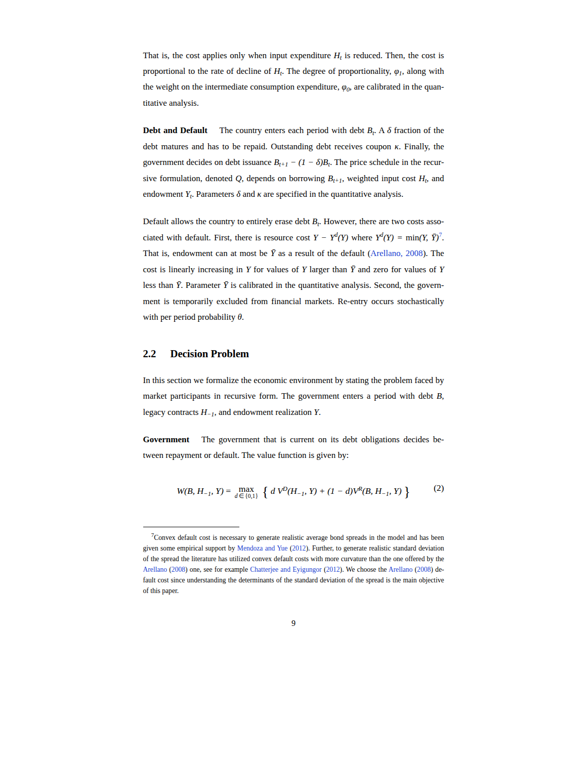That is, the cost applies only when input expenditure Ht is reduced. Then, the cost is proportional to the rate of decline of Ht. The degree of proportionality, φ1, along with the weight on the intermediate consumption expenditure, φ0, are calibrated in the quantitative analysis.
Debt and Default The country enters each period with debt Bt. A δ fraction of the debt matures and has to be repaid. Outstanding debt receives coupon κ. Finally, the government decides on debt issuance Bt+1 − (1 − δ)Bt. The price schedule in the recursive formulation, denoted Q, depends on borrowing Bt+1, weighted input cost Ht, and endowment Yt. Parameters δ and κ are specified in the quantitative analysis.
Default allows the country to entirely erase debt Bt. However, there are two costs associated with default. First, there is resource cost Y − Yd(Y) where Yd(Y) = min(Y, Ȳ)7. That is, endowment can at most be Ȳ as a result of the default (Arellano, 2008). The cost is linearly increasing in Y for values of Y larger than Ȳ and zero for values of Y less than Ȳ. Parameter Ȳ is calibrated in the quantitative analysis. Second, the government is temporarily excluded from financial markets. Re-entry occurs stochastically with per period probability θ.
2.2 Decision Problem
In this section we formalize the economic environment by stating the problem faced by market participants in recursive form. The government enters a period with debt B, legacy contracts H−1, and endowment realization Y.
Government The government that is current on its debt obligations decides between repayment or default. The value function is given by:
W(B, H−1, Y) = max d ∈ {0,1} { d VD(H−1, Y) + (1 − d)VR(B, H−1, Y) } (2)
7Convex default cost is necessary to generate realistic average bond spreads in the model and has been given some empirical support by Mendoza and Yue (2012). Further, to generate realistic standard deviation of the spread the literature has utilized convex default costs with more curvature than the one offered by the Arellano (2008) one, see for example Chatterjee and Eyigungor (2012). We choose the Arellano (2008) default cost since understanding the determinants of the standard deviation of the spread is the main objective of this paper.
9